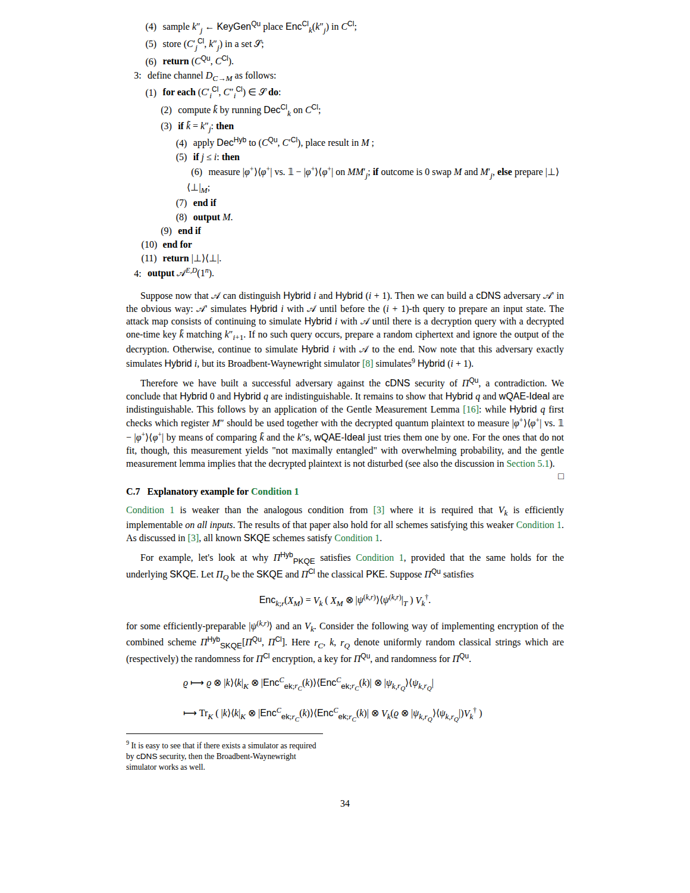(4) sample k″j ← KeyGenQu place EncClk(k″j) in CCl;
(5) store (C′jCl, k″j) in a set 𝒮;
(6) return (CQu, CCl).
3: define channel DC→M as follows:
(1) for each (C′iCl, C″iCl) ∈ 𝒮 do:
(2) compute k̃ by running DecClk on CCl;
(3) if k̃ = k″j: then
(4) apply DecHyb to (CQu, C′Cl), place result in M ;
(5) if j ≤ i: then
(6) measure |φ+⟩⟨φ+| vs. 𝟙 − |φ+⟩⟨φ+| on MM′j; if outcome is 0 swap M and M′j, else prepare |⊥⟩⟨⊥|M;
(7) end if
(8) output M.
(9) end if
(10) end for
(11) return |⊥⟩⟨⊥|.
4: output 𝒜E,D(1n).
Suppose now that 𝒜 can distinguish Hybrid i and Hybrid (i + 1). Then we can build a cDNS adversary 𝒜' in the obvious way: 𝒜' simulates Hybrid i with 𝒜 until before the (i + 1)-th query to prepare an input state. The attack map consists of continuing to simulate Hybrid i with 𝒜 until there is a decryption query with a decrypted one-time key k̃ matching k″i+1. If no such query occurs, prepare a random ciphertext and ignore the output of the decryption. Otherwise, continue to simulate Hybrid i with 𝒜 to the end. Now note that this adversary exactly simulates Hybrid i, but its Broadbent-Waynewright simulator [8] simulates9 Hybrid (i + 1).
Therefore we have built a successful adversary against the cDNS security of ΠQu, a contradiction. We conclude that Hybrid 0 and Hybrid q are indistinguishable. It remains to show that Hybrid q and wQAE-Ideal are indistinguishable. This follows by an application of the Gentle Measurement Lemma [16]: while Hybrid q first checks which register M″ should be used together with the decrypted quantum plaintext to measure |φ+⟩⟨φ+| vs. 𝟙 − |φ+⟩⟨φ+| by means of comparing k̃ and the k″s, wQAE-Ideal just tries them one by one. For the ones that do not fit, though, this measurement yields "not maximally entangled" with overwhelming probability, and the gentle measurement lemma implies that the decrypted plaintext is not disturbed (see also the discussion in Section 5.1). □
C.7 Explanatory example for Condition 1
Condition 1 is weaker than the analogous condition from [3] where it is required that Vk is efficiently implementable on all inputs. The results of that paper also hold for all schemes satisfying this weaker Condition 1. As discussed in [3], all known SKQE schemes satisfy Condition 1.
For example, let's look at why ΠHybPKQE satisfies Condition 1, provided that the same holds for the underlying SKQE. Let ΠQ be the SKQE and ΠCl the classical PKE. Suppose ΠQu satisfies
Enck;r(XM) = Vk ( XM ⊗ |ψ(k,r)⟩⟨ψ(k,r)|T ) Vk†.
for some efficiently-preparable |ψ(k,r)⟩ and an Vk. Consider the following way of implementing encryption of the combined scheme ΠHybSKQE[ΠQu, ΠCl]. Here rC, k, rQ denote uniformly random classical strings which are (respectively) the randomness for ΠCl encryption, a key for ΠQu, and randomness for ΠQu.
ϱ ⟼ ϱ ⊗ |k⟩⟨k|K ⊗ |EncCek;rC(k)⟩⟨EncCek;rC(k)| ⊗ |ψk,rQ⟩⟨ψk,rQ|
⟼ TrK ( |k⟩⟨k|K ⊗ |EncCek;rC(k)⟩⟨EncCek;rC(k)| ⊗ Vk(ϱ ⊗ |ψk,rQ⟩⟨ψk,rQ|)Vk† )
9 It is easy to see that if there exists a simulator as required by cDNS security, then the Broadbent-Waynewright simulator works as well.
34